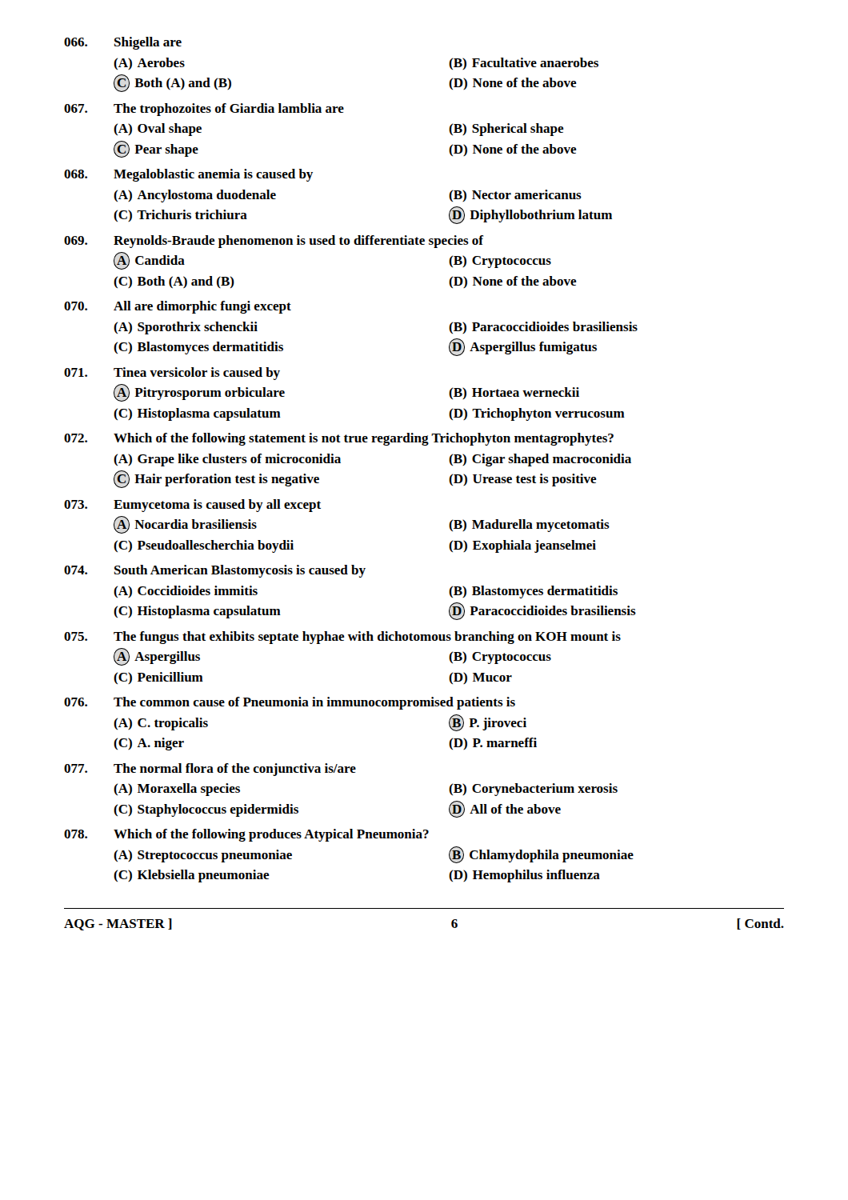066. Shigella are
(A) Aerobes
(B) Facultative anaerobes
CBoth (A) and (B)
(D) None of the above
067. The trophozoites of Giardia lamblia are
(A) Oval shape
(B) Spherical shape
CPear shape
(D) None of the above
068. Megaloblastic anemia is caused by
(A) Ancylostoma duodenale
(B) Nector americanus
(C) Trichuris trichiura
DDiphyllobothrium latum
069. Reynolds-Braude phenomenon is used to differentiate species of
ACandida
(B) Cryptococcus
(C) Both (A) and (B)
(D) None of the above
070. All are dimorphic fungi except
(A) Sporothrix schenckii
(B) Paracoccidioides brasiliensis
(C) Blastomyces dermatitidis
DAspergillus fumigatus
071. Tinea versicolor is caused by
APitryrosporum orbiculare
(B) Hortaea werneckii
(C) Histoplasma capsulatum
(D) Trichophyton verrucosum
072. Which of the following statement is not true regarding Trichophyton mentagrophytes?
(A) Grape like clusters of microconidia
(B) Cigar shaped macroconidia
CHair perforation test is negative
(D) Urease test is positive
073. Eumycetoma is caused by all except
ANocardia brasiliensis
(B) Madurella mycetomatis
(C) Pseudoallescherchia boydii
(D) Exophiala jeanselmei
074. South American Blastomycosis is caused by
(A) Coccidioides immitis
(B) Blastomyces dermatitidis
(C) Histoplasma capsulatum
DParacoccidioides brasiliensis
075. The fungus that exhibits septate hyphae with dichotomous branching on KOH mount is
AAspergillus
(B) Cryptococcus
(C) Penicillium
(D) Mucor
076. The common cause of Pneumonia in immunocompromised patients is
(A) C. tropicalis
BP. jiroveci
(C) A. niger
(D) P. marneffi
077. The normal flora of the conjunctiva is/are
(A) Moraxella species
(B) Corynebacterium xerosis
(C) Staphylococcus epidermidis
DAll of the above
078. Which of the following produces Atypical Pneumonia?
(A) Streptococcus pneumoniae
BChlamydophila pneumoniae
(C) Klebsiella pneumoniae
(D) Hemophilus influenza
AQG - MASTER ]
6
[ Contd.